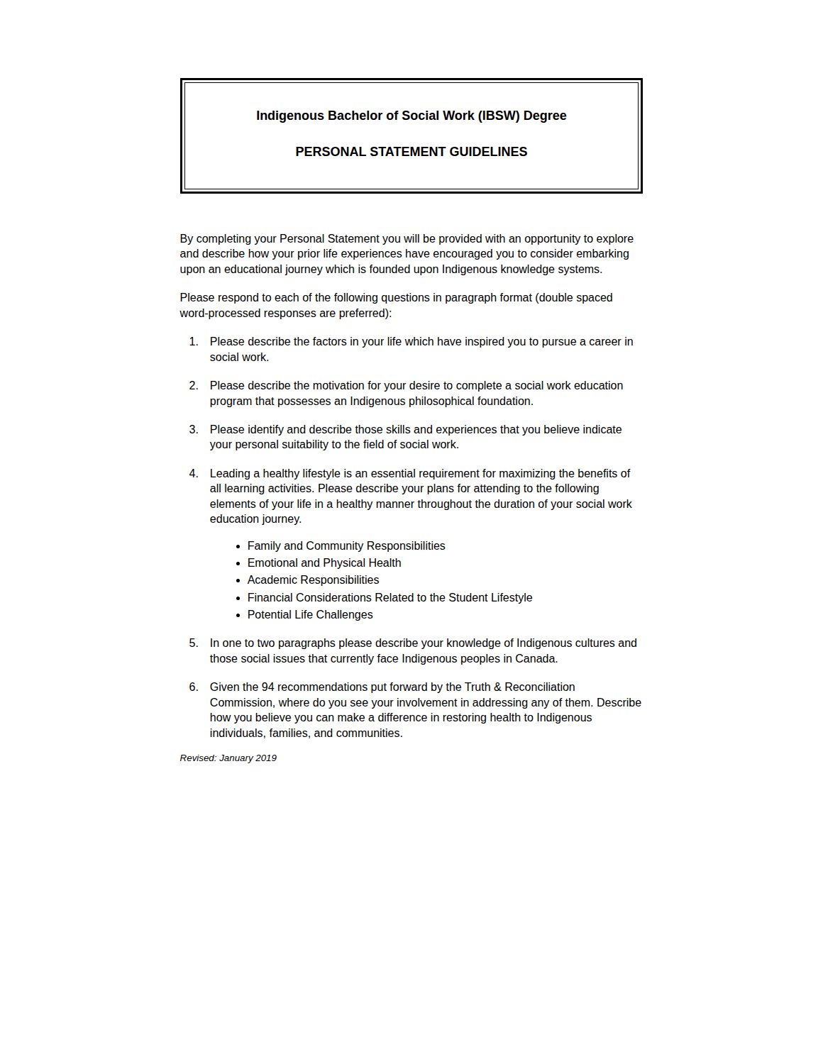Indigenous Bachelor of Social Work (IBSW) Degree
PERSONAL STATEMENT GUIDELINES
By completing your Personal Statement you will be provided with an opportunity to explore and describe how your prior life experiences have encouraged you to consider embarking upon an educational journey which is founded upon Indigenous knowledge systems.
Please respond to each of the following questions in paragraph format (double spaced word-processed responses are preferred):
Please describe the factors in your life which have inspired you to pursue a career in social work.
Please describe the motivation for your desire to complete a social work education program that possesses an Indigenous philosophical foundation.
Please identify and describe those skills and experiences that you believe indicate your personal suitability to the field of social work.
Leading a healthy lifestyle is an essential requirement for maximizing the benefits of all learning activities. Please describe your plans for attending to the following elements of your life in a healthy manner throughout the duration of your social work education journey.
Family and Community Responsibilities
Emotional and Physical Health
Academic Responsibilities
Financial Considerations Related to the Student Lifestyle
Potential Life Challenges
In one to two paragraphs please describe your knowledge of Indigenous cultures and those social issues that currently face Indigenous peoples in Canada.
Given the 94 recommendations put forward by the Truth & Reconciliation Commission, where do you see your involvement in addressing any of them. Describe how you believe you can make a difference in restoring health to Indigenous individuals, families, and communities.
Revised: January 2019